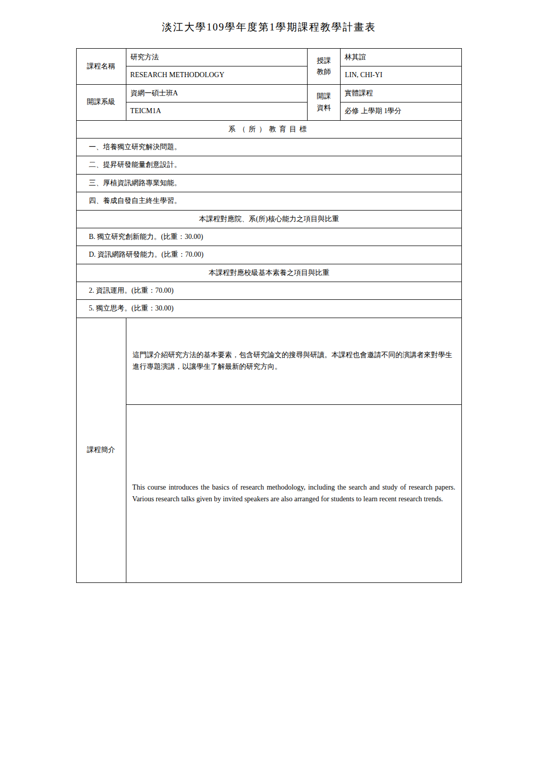淡江大學109學年度第1學期課程教學計畫表
| 課程名稱 | 研究方法 | 授課 教師 | 林其誼 |
| RESEARCH METHODOLOGY | LIN, CHI-YI |
| 開課系級 | 資網一碩士班A | 開課 資料 | 實體課程 |
| TEICM1A | 必修 上學期 1學分 |
| 系（所）教育目標 |
| 一、培養獨立研究解決問題。 |
| 二、提昇研發能量創意設計。 |
| 三、厚植資訊網路專業知能。 |
| 四、養成自發自主終生學習。 |
| 本課程對應院、系(所)核心能力之項目與比重 |
| B. 獨立研究創新能力。(比重：30.00) |
| D. 資訊網路研發能力。(比重：70.00) |
| 本課程對應校級基本素養之項目與比重 |
| 2. 資訊運用。(比重：70.00) |
| 5. 獨立思考。(比重：30.00) |
| 課程簡介 | 這門課介紹研究方法的基本要素，包含研究論文的搜尋與研讀。本課程也會邀請不同的演講者來對學生進行專題演講，以讓學生了解最新的研究方向。 |
| This course introduces the basics of research methodology, including the search and study of research papers. Various research talks given by invited speakers are also arranged for students to learn recent research trends. |